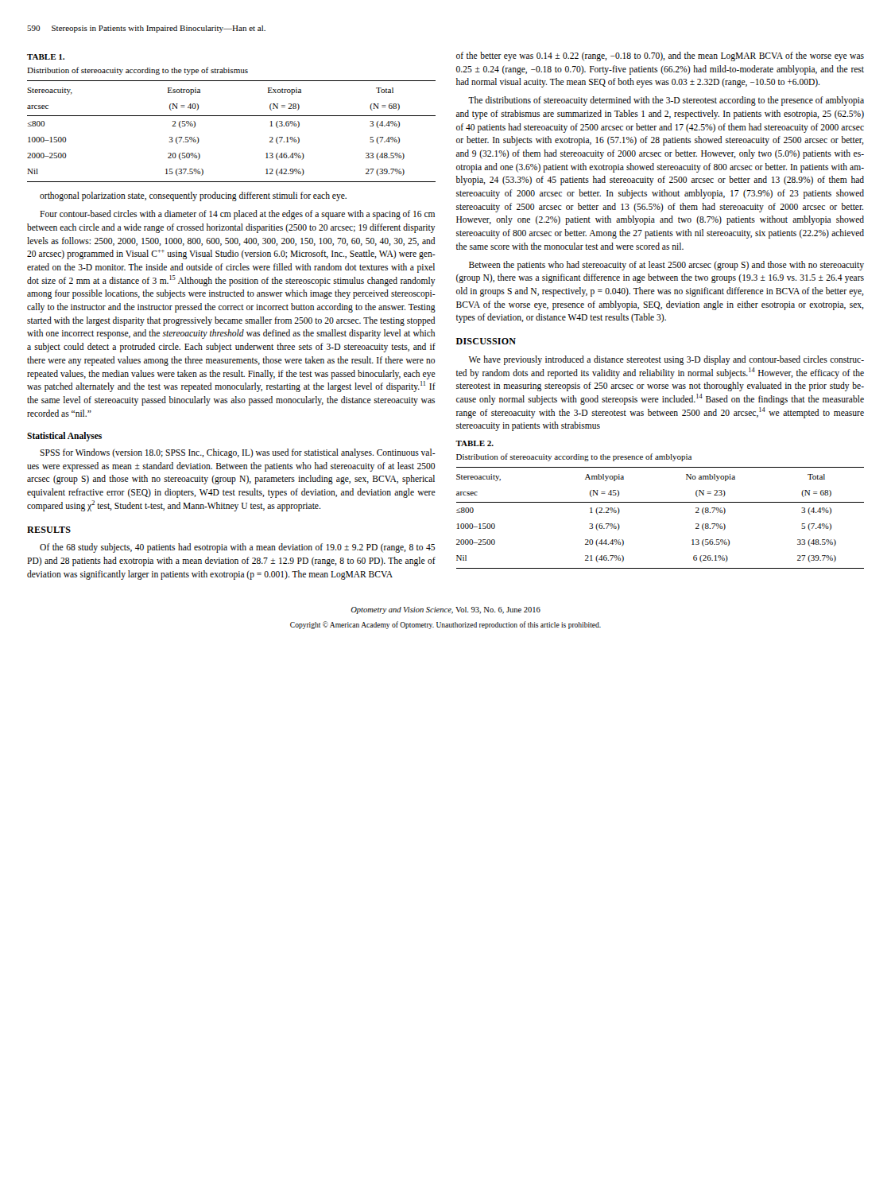590 Stereopsis in Patients with Impaired Binocularity—Han et al.
TABLE 1. Distribution of stereoacuity according to the type of strabismus
| Stereoacuity, | Esotropia | Exotropia | Total |
| --- | --- | --- | --- |
| arcsec | (N = 40) | (N = 28) | (N = 68) |
| ≤800 | 2 (5%) | 1 (3.6%) | 3 (4.4%) |
| 1000–1500 | 3 (7.5%) | 2 (7.1%) | 5 (7.4%) |
| 2000–2500 | 20 (50%) | 13 (46.4%) | 33 (48.5%) |
| Nil | 15 (37.5%) | 12 (42.9%) | 27 (39.7%) |
orthogonal polarization state, consequently producing different stimuli for each eye.
Four contour-based circles with a diameter of 14 cm placed at the edges of a square with a spacing of 16 cm between each circle and a wide range of crossed horizontal disparities (2500 to 20 arcsec; 19 different disparity levels as follows: 2500, 2000, 1500, 1000, 800, 600, 500, 400, 300, 200, 150, 100, 70, 60, 50, 40, 30, 25, and 20 arcsec) programmed in Visual C++ using Visual Studio (version 6.0; Microsoft, Inc., Seattle, WA) were generated on the 3-D monitor. The inside and outside of circles were filled with random dot textures with a pixel dot size of 2 mm at a distance of 3 m.15 Although the position of the stereoscopic stimulus changed randomly among four possible locations, the subjects were instructed to answer which image they perceived stereoscopically to the instructor and the instructor pressed the correct or incorrect button according to the answer. Testing started with the largest disparity that progressively became smaller from 2500 to 20 arcsec. The testing stopped with one incorrect response, and the stereoacuity threshold was defined as the smallest disparity level at which a subject could detect a protruded circle. Each subject underwent three sets of 3-D stereoacuity tests, and if there were any repeated values among the three measurements, those were taken as the result. If there were no repeated values, the median values were taken as the result. Finally, if the test was passed binocularly, each eye was patched alternately and the test was repeated monocularly, restarting at the largest level of disparity.11 If the same level of stereoacuity passed binocularly was also passed monocularly, the distance stereoacuity was recorded as “nil.”
Statistical Analyses
SPSS for Windows (version 18.0; SPSS Inc., Chicago, IL) was used for statistical analyses. Continuous values were expressed as mean ± standard deviation. Between the patients who had stereoacuity of at least 2500 arcsec (group S) and those with no stereoacuity (group N), parameters including age, sex, BCVA, spherical equivalent refractive error (SEQ) in diopters, W4D test results, types of deviation, and deviation angle were compared using χ2 test, Student t-test, and Mann-Whitney U test, as appropriate.
RESULTS
Of the 68 study subjects, 40 patients had esotropia with a mean deviation of 19.0 ± 9.2 PD (range, 8 to 45 PD) and 28 patients had exotropia with a mean deviation of 28.7 ± 12.9 PD (range, 8 to 60 PD). The angle of deviation was significantly larger in patients with exotropia (p = 0.001). The mean LogMAR BCVA
of the better eye was 0.14 ± 0.22 (range, −0.18 to 0.70), and the mean LogMAR BCVA of the worse eye was 0.25 ± 0.24 (range, −0.18 to 0.70). Forty-five patients (66.2%) had mild-to-moderate amblyopia, and the rest had normal visual acuity. The mean SEQ of both eyes was 0.03 ± 2.32D (range, −10.50 to +6.00D).
The distributions of stereoacuity determined with the 3-D stereotest according to the presence of amblyopia and type of strabismus are summarized in Tables 1 and 2, respectively. In patients with esotropia, 25 (62.5%) of 40 patients had stereoacuity of 2500 arcsec or better and 17 (42.5%) of them had stereoacuity of 2000 arcsec or better. In subjects with exotropia, 16 (57.1%) of 28 patients showed stereoacuity of 2500 arcsec or better, and 9 (32.1%) of them had stereoacuity of 2000 arcsec or better. However, only two (5.0%) patients with esotropia and one (3.6%) patient with exotropia showed stereoacuity of 800 arcsec or better. In patients with amblyopia, 24 (53.3%) of 45 patients had stereoacuity of 2500 arcsec or better and 13 (28.9%) of them had stereoacuity of 2000 arcsec or better. In subjects without amblyopia, 17 (73.9%) of 23 patients showed stereoacuity of 2500 arcsec or better and 13 (56.5%) of them had stereoacuity of 2000 arcsec or better. However, only one (2.2%) patient with amblyopia and two (8.7%) patients without amblyopia showed stereoacuity of 800 arcsec or better. Among the 27 patients with nil stereoacuity, six patients (22.2%) achieved the same score with the monocular test and were scored as nil.
Between the patients who had stereoacuity of at least 2500 arcsec (group S) and those with no stereoacuity (group N), there was a significant difference in age between the two groups (19.3 ± 16.9 vs. 31.5 ± 26.4 years old in groups S and N, respectively, p = 0.040). There was no significant difference in BCVA of the better eye, BCVA of the worse eye, presence of amblyopia, SEQ, deviation angle in either esotropia or exotropia, sex, types of deviation, or distance W4D test results (Table 3).
DISCUSSION
We have previously introduced a distance stereotest using 3-D display and contour-based circles constructed by random dots and reported its validity and reliability in normal subjects.14 However, the efficacy of the stereotest in measuring stereopsis of 250 arcsec or worse was not thoroughly evaluated in the prior study because only normal subjects with good stereopsis were included.14 Based on the findings that the measurable range of stereoacuity with the 3-D stereotest was between 2500 and 20 arcsec,14 we attempted to measure stereoacuity in patients with strabismus
TABLE 2. Distribution of stereoacuity according to the presence of amblyopia
| Stereoacuity, | Amblyopia | No amblyopia | Total |
| --- | --- | --- | --- |
| arcsec | (N = 45) | (N = 23) | (N = 68) |
| ≤800 | 1 (2.2%) | 2 (8.7%) | 3 (4.4%) |
| 1000–1500 | 3 (6.7%) | 2 (8.7%) | 5 (7.4%) |
| 2000–2500 | 20 (44.4%) | 13 (56.5%) | 33 (48.5%) |
| Nil | 21 (46.7%) | 6 (26.1%) | 27 (39.7%) |
Optometry and Vision Science, Vol. 93, No. 6, June 2016
Copyright © American Academy of Optometry. Unauthorized reproduction of this article is prohibited.